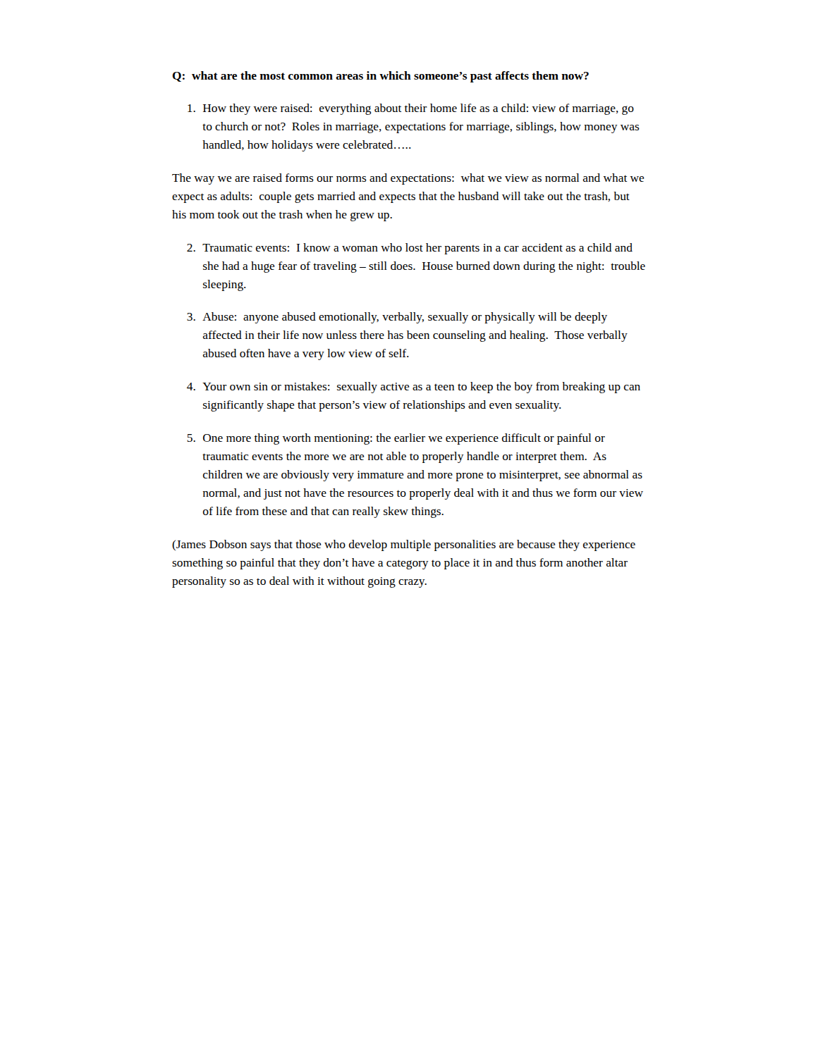Q: what are the most common areas in which someone’s past affects them now?
How they were raised: everything about their home life as a child: view of marriage, go to church or not? Roles in marriage, expectations for marriage, siblings, how money was handled, how holidays were celebrated…..
The way we are raised forms our norms and expectations: what we view as normal and what we expect as adults: couple gets married and expects that the husband will take out the trash, but his mom took out the trash when he grew up.
Traumatic events: I know a woman who lost her parents in a car accident as a child and she had a huge fear of traveling – still does. House burned down during the night: trouble sleeping.
Abuse: anyone abused emotionally, verbally, sexually or physically will be deeply affected in their life now unless there has been counseling and healing. Those verbally abused often have a very low view of self.
Your own sin or mistakes: sexually active as a teen to keep the boy from breaking up can significantly shape that person’s view of relationships and even sexuality.
One more thing worth mentioning: the earlier we experience difficult or painful or traumatic events the more we are not able to properly handle or interpret them. As children we are obviously very immature and more prone to misinterpret, see abnormal as normal, and just not have the resources to properly deal with it and thus we form our view of life from these and that can really skew things.
(James Dobson says that those who develop multiple personalities are because they experience something so painful that they don’t have a category to place it in and thus form another altar personality so as to deal with it without going crazy.